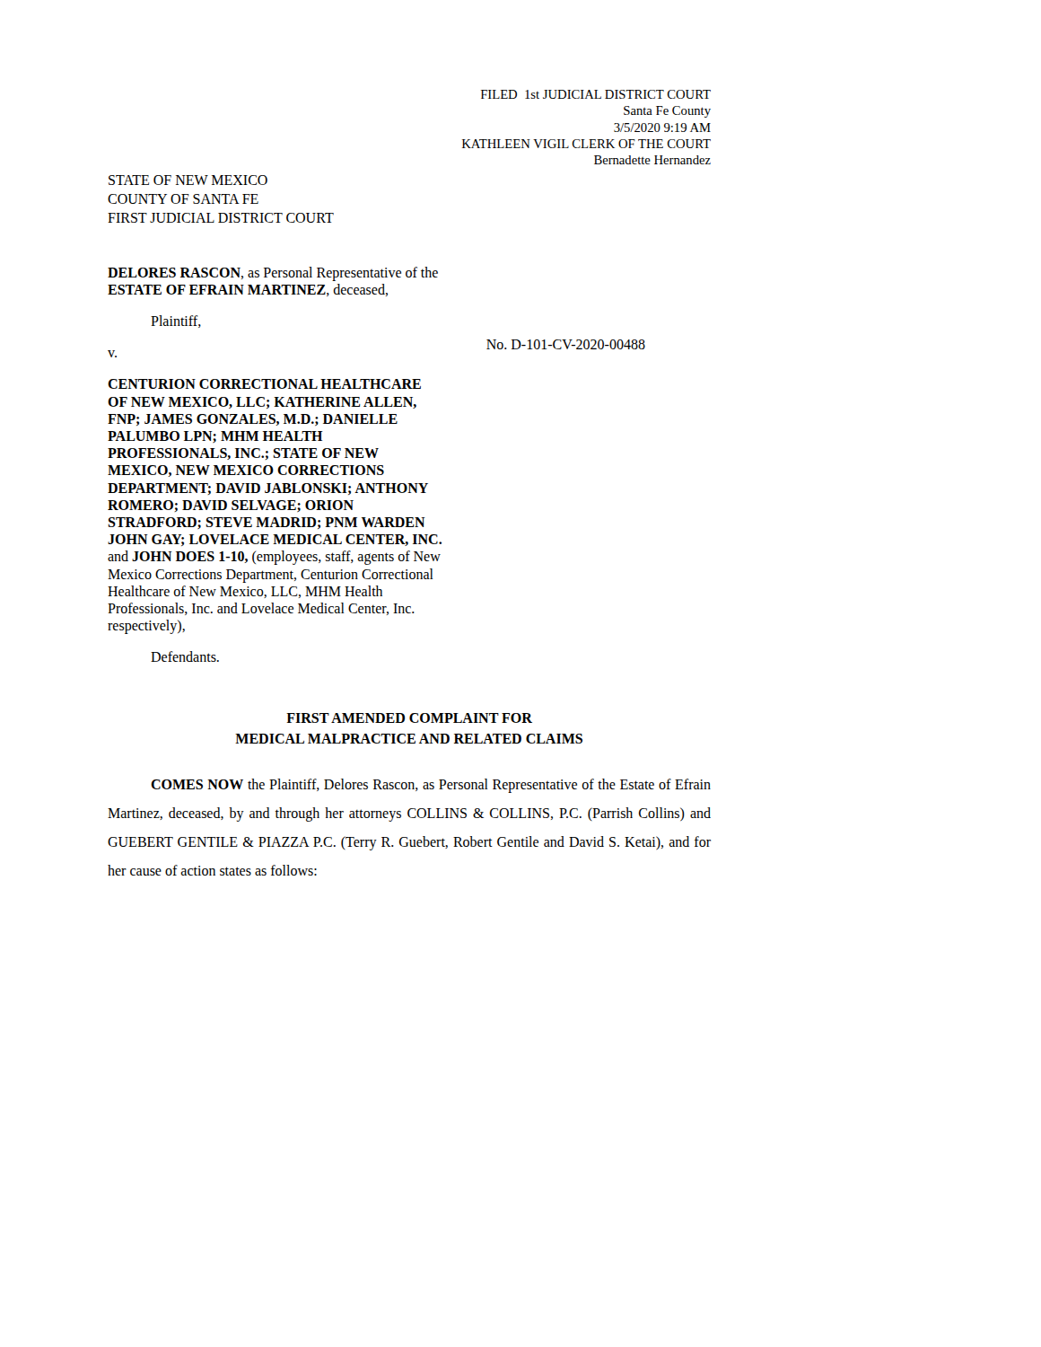FILED 1st JUDICIAL DISTRICT COURT
Santa Fe County
3/5/2020 9:19 AM
KATHLEEN VIGIL CLERK OF THE COURT
Bernadette Hernandez
STATE OF NEW MEXICO
COUNTY OF SANTA FE
FIRST JUDICIAL DISTRICT COURT
| DELORES RASCON , as Personal Representative of the ESTATE OF EFRAIN MARTINEZ , deceased, Plaintiff, v. CENTURION CORRECTIONAL HEALTHCARE OF NEW MEXICO, LLC; KATHERINE ALLEN, FNP; JAMES GONZALES, M.D.; DANIELLE PALUMBO LPN; MHM HEALTH PROFESSIONALS, INC.; STATE OF NEW MEXICO, NEW MEXICO CORRECTIONS DEPARTMENT; DAVID JABLONSKI; ANTHONY ROMERO; DAVID SELVAGE; ORION STRADFORD; STEVE MADRID; PNM WARDEN JOHN GAY; LOVELACE MEDICAL CENTER, INC. and JOHN DOES 1-10, (employees, staff, agents of New Mexico Corrections Department, Centurion Correctional Healthcare of New Mexico, LLC, MHM Health Professionals, Inc. and Lovelace Medical Center, Inc. respectively), Defendants. | No. D-101-CV-2020-00488 |
FIRST AMENDED COMPLAINT FOR
MEDICAL MALPRACTICE AND RELATED CLAIMS
COMES NOW the Plaintiff, Delores Rascon, as Personal Representative of the Estate of Efrain Martinez, deceased, by and through her attorneys COLLINS & COLLINS, P.C. (Parrish Collins) and GUEBERT GENTILE & PIAZZA P.C. (Terry R. Guebert, Robert Gentile and David S. Ketai), and for her cause of action states as follows: